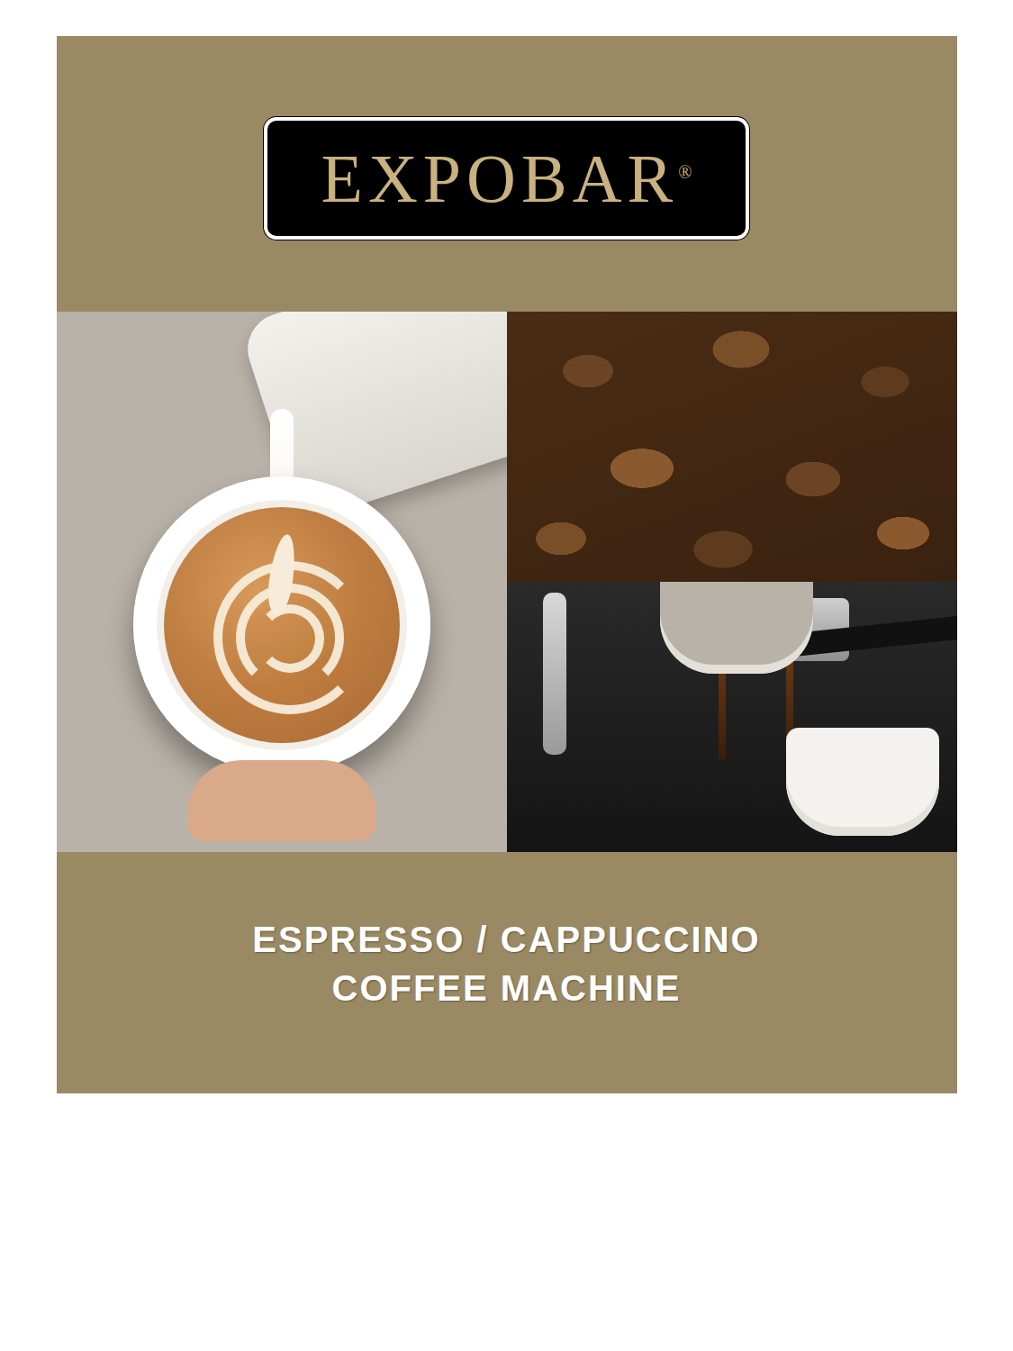EXPOBAR®
ESPRESSO / CAPPUCCINO
COFFEE MACHINE